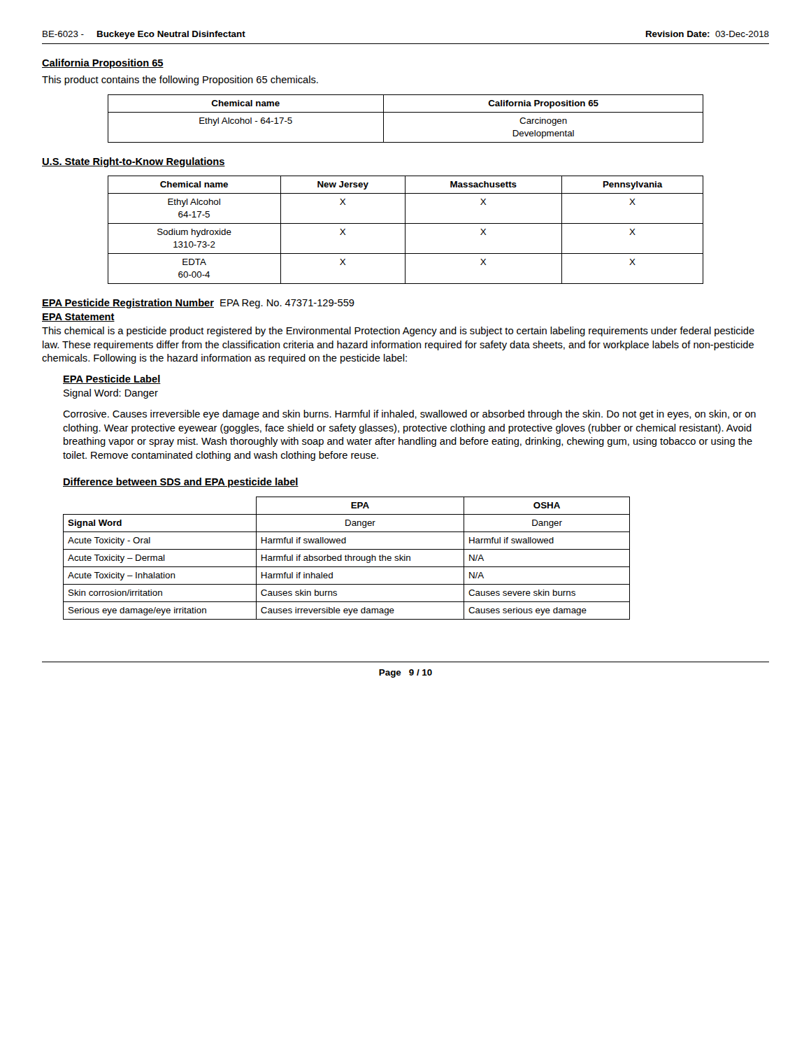BE-6023 -Buckeye Eco Neutral Disinfectant
Revision Date: 03-Dec-2018
California Proposition 65
This product contains the following Proposition 65 chemicals.
| Chemical name | California Proposition 65 |
| --- | --- |
| Ethyl Alcohol - 64-17-5 | Carcinogen Developmental |
U.S. State Right-to-Know Regulations
| Chemical name | New Jersey | Massachusetts | Pennsylvania |
| --- | --- | --- | --- |
| Ethyl Alcohol 64-17-5 | X | X | X |
| Sodium hydroxide 1310-73-2 | X | X | X |
| EDTA 60-00-4 | X | X | X |
EPA Pesticide Registration Number EPA Reg. No. 47371-129-559
EPA Statement
This chemical is a pesticide product registered by the Environmental Protection Agency and is subject to certain labeling requirements under federal pesticide law. These requirements differ from the classification criteria and hazard information required for safety data sheets, and for workplace labels of non-pesticide chemicals. Following is the hazard information as required on the pesticide label:
EPA Pesticide Label
Signal Word: Danger
Corrosive. Causes irreversible eye damage and skin burns. Harmful if inhaled, swallowed or absorbed through the skin. Do not get in eyes, on skin, or on clothing. Wear protective eyewear (goggles, face shield or safety glasses), protective clothing and protective gloves (rubber or chemical resistant). Avoid breathing vapor or spray mist. Wash thoroughly with soap and water after handling and before eating, drinking, chewing gum, using tobacco or using the toilet. Remove contaminated clothing and wash clothing before reuse.
Difference between SDS and EPA pesticide label
| | EPA | OSHA |
| --- | --- | --- |
| Signal Word | Danger | Danger |
| Acute Toxicity - Oral | Harmful if swallowed | Harmful if swallowed |
| Acute Toxicity – Dermal | Harmful if absorbed through the skin | N/A |
| Acute Toxicity – Inhalation | Harmful if inhaled | N/A |
| Skin corrosion/irritation | Causes skin burns | Causes severe skin burns |
| Serious eye damage/eye irritation | Causes irreversible eye damage | Causes serious eye damage |
Page 9 / 10